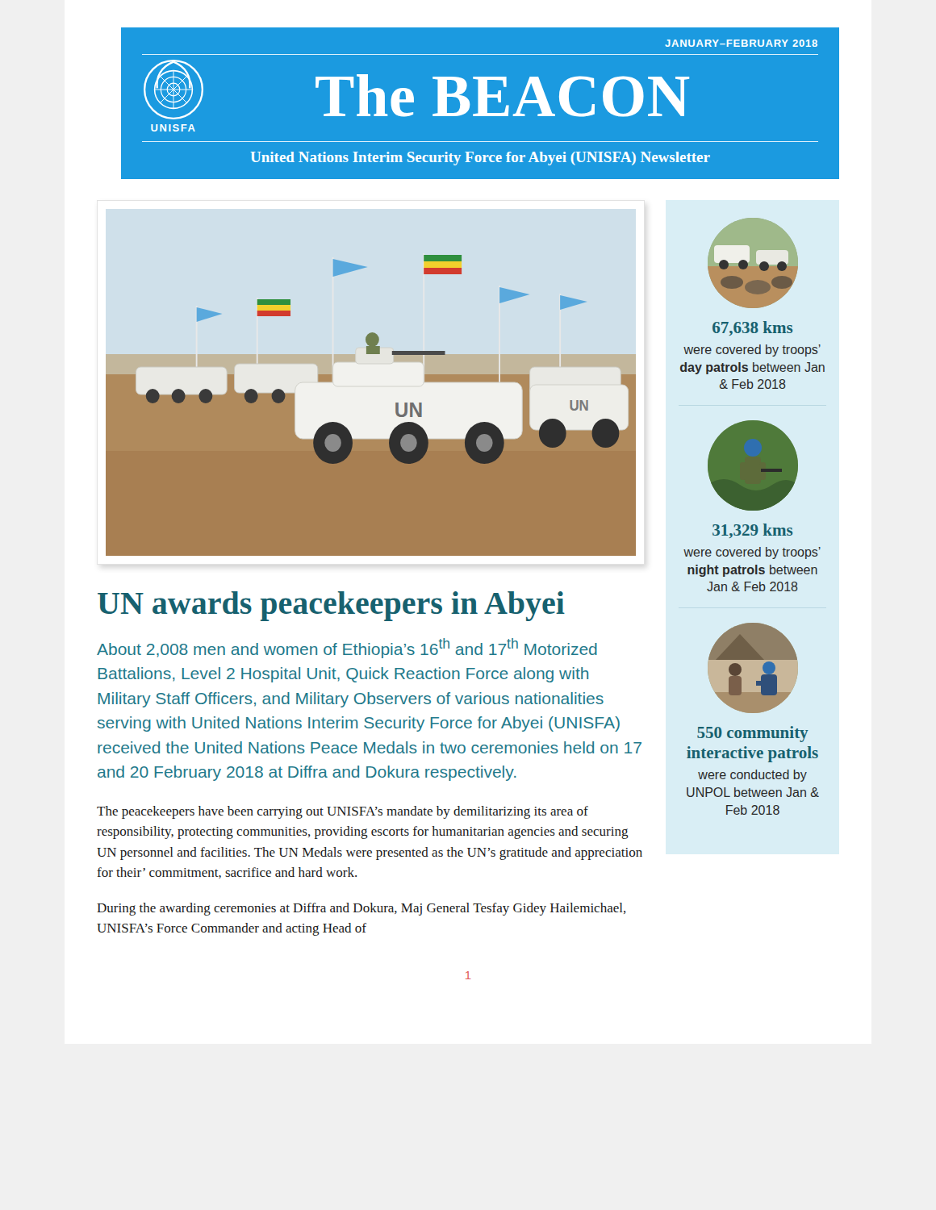JANUARY–FEBRUARY 2018
UNISFA
The BEACON
United Nations Interim Security Force for Abyei (UNISFA) Newsletter
UN UN
UN awards peacekeepers in Abyei
About 2,008 men and women of Ethiopia’s 16th and 17th Motorized Battalions, Level 2 Hospital Unit, Quick Reaction Force along with Military Staff Officers, and Military Observers of various nationalities serving with United Nations Interim Security Force for Abyei (UNISFA) received the United Nations Peace Medals in two ceremonies held on 17 and 20 February 2018 at Diffra and Dokura respectively.
The peacekeepers have been carrying out UNISFA’s mandate by demilitarizing its area of responsibility, protecting communities, providing escorts for humanitarian agencies and securing UN personnel and facilities. The UN Medals were presented as the UN’s gratitude and appreciation for their’ commitment, sacrifice and hard work.
During the awarding ceremonies at Diffra and Dokura, Maj General Tesfay Gidey Hailemichael, UNISFA’s Force Commander and acting Head of
67,638 kms
were covered by troops’ day patrols between Jan & Feb 2018
31,329 kms
were covered by troops’ night patrols between Jan & Feb 2018
550 community interactive patrols
were conducted by UNPOL between Jan & Feb 2018
1